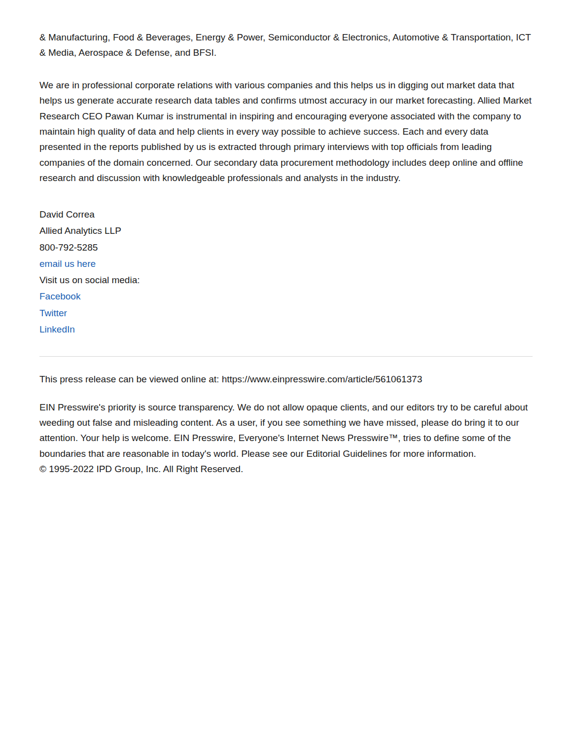& Manufacturing, Food & Beverages, Energy & Power, Semiconductor & Electronics, Automotive & Transportation, ICT & Media, Aerospace & Defense, and BFSI.
We are in professional corporate relations with various companies and this helps us in digging out market data that helps us generate accurate research data tables and confirms utmost accuracy in our market forecasting. Allied Market Research CEO Pawan Kumar is instrumental in inspiring and encouraging everyone associated with the company to maintain high quality of data and help clients in every way possible to achieve success. Each and every data presented in the reports published by us is extracted through primary interviews with top officials from leading companies of the domain concerned. Our secondary data procurement methodology includes deep online and offline research and discussion with knowledgeable professionals and analysts in the industry.
David Correa
Allied Analytics LLP
800-792-5285
email us here
Visit us on social media:
Facebook Twitter LinkedIn
This press release can be viewed online at: https://www.einpresswire.com/article/561061373
EIN Presswire's priority is source transparency. We do not allow opaque clients, and our editors try to be careful about weeding out false and misleading content. As a user, if you see something we have missed, please do bring it to our attention. Your help is welcome. EIN Presswire, Everyone's Internet News Presswire™, tries to define some of the boundaries that are reasonable in today's world. Please see our Editorial Guidelines for more information.
© 1995-2022 IPD Group, Inc. All Right Reserved.